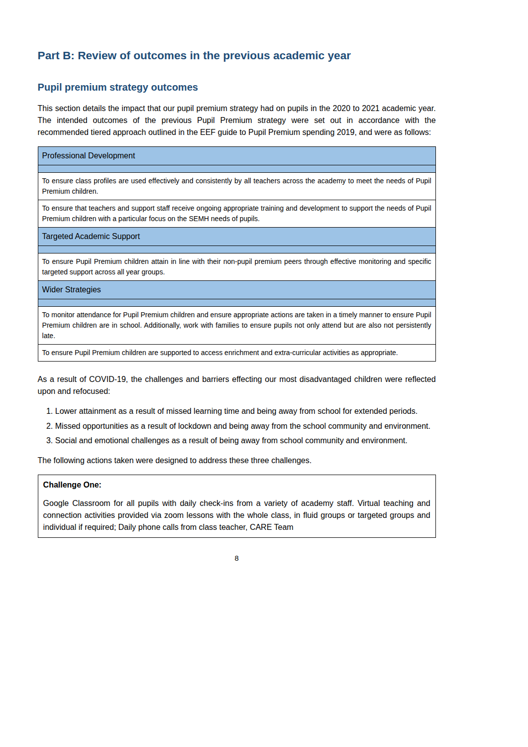Part B: Review of outcomes in the previous academic year
Pupil premium strategy outcomes
This section details the impact that our pupil premium strategy had on pupils in the 2020 to 2021 academic year. The intended outcomes of the previous Pupil Premium strategy were set out in accordance with the recommended tiered approach outlined in the EEF guide to Pupil Premium spending 2019, and were as follows:
| Professional Development |
| To ensure class profiles are used effectively and consistently by all teachers across the academy to meet the needs of Pupil Premium children. |
| To ensure that teachers and support staff receive ongoing appropriate training and development to support the needs of Pupil Premium children with a particular focus on the SEMH needs of pupils. |
| Targeted Academic Support |
| To ensure Pupil Premium children attain in line with their non-pupil premium peers through effective monitoring and specific targeted support across all year groups. |
| Wider Strategies |
| To monitor attendance for Pupil Premium children and ensure appropriate actions are taken in a timely manner to ensure Pupil Premium children are in school. Additionally, work with families to ensure pupils not only attend but are also not persistently late. |
| To ensure Pupil Premium children are supported to access enrichment and extra-curricular activities as appropriate. |
As a result of COVID-19, the challenges and barriers effecting our most disadvantaged children were reflected upon and refocused:
Lower attainment as a result of missed learning time and being away from school for extended periods.
Missed opportunities as a result of lockdown and being away from the school community and environment.
Social and emotional challenges as a result of being away from school community and environment.
The following actions taken were designed to address these three challenges.
Challenge One:
Google Classroom for all pupils with daily check-ins from a variety of academy staff. Virtual teaching and connection activities provided via zoom lessons with the whole class, in fluid groups or targeted groups and individual if required; Daily phone calls from class teacher, CARE Team
8